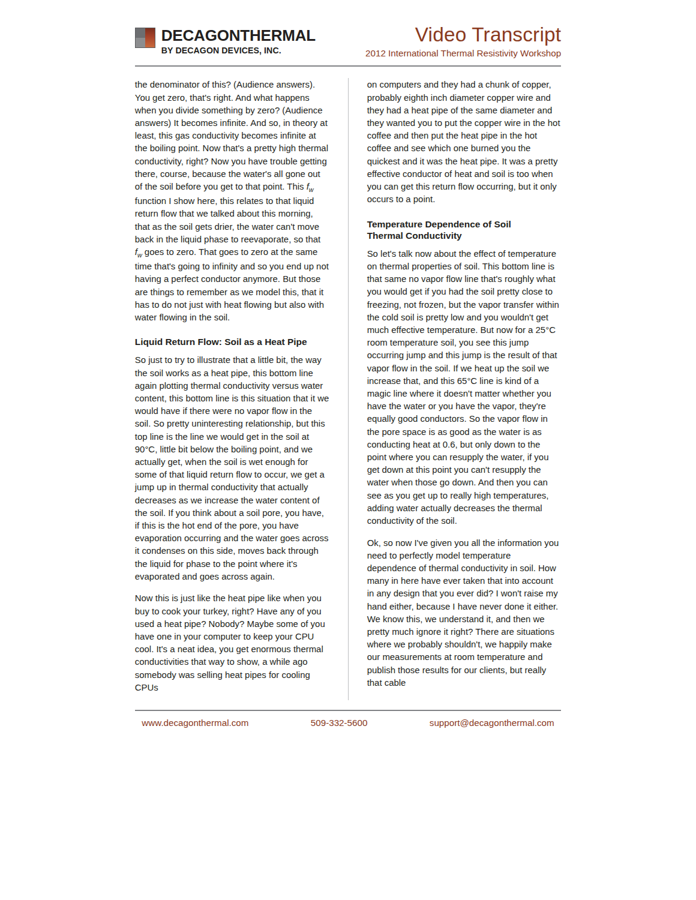DECAGONTHERMAL
BY DECAGON DEVICES, INC.
Video Transcript
2012 International Thermal Resistivity Workshop
the denominator of this? (Audience answers). You get zero, that's right. And what happens when you divide something by zero? (Audience answers) It becomes infinite. And so, in theory at least, this gas conductivity becomes infinite at the boiling point. Now that's a pretty high thermal conductivity, right? Now you have trouble getting there, course, because the water's all gone out of the soil before you get to that point. This fw function I show here, this relates to that liquid return flow that we talked about this morning, that as the soil gets drier, the water can't move back in the liquid phase to reevaporate, so that fw goes to zero. That goes to zero at the same time that's going to infinity and so you end up not having a perfect conductor anymore. But those are things to remember as we model this, that it has to do not just with heat flowing but also with water flowing in the soil.
Liquid Return Flow: Soil as a Heat Pipe
So just to try to illustrate that a little bit, the way the soil works as a heat pipe, this bottom line again plotting thermal conductivity versus water content, this bottom line is this situation that it we would have if there were no vapor flow in the soil. So pretty uninteresting relationship, but this top line is the line we would get in the soil at 90°C, little bit below the boiling point, and we actually get, when the soil is wet enough for some of that liquid return flow to occur, we get a jump up in thermal conductivity that actually decreases as we increase the water content of the soil. If you think about a soil pore, you have, if this is the hot end of the pore, you have evaporation occurring and the water goes across it condenses on this side, moves back through the liquid for phase to the point where it's evaporated and goes across again.
Now this is just like the heat pipe like when you buy to cook your turkey, right? Have any of you used a heat pipe? Nobody? Maybe some of you have one in your computer to keep your CPU cool. It's a neat idea, you get enormous thermal conductivities that way to show, a while ago somebody was selling heat pipes for cooling CPUs
on computers and they had a chunk of copper, probably eighth inch diameter copper wire and they had a heat pipe of the same diameter and they wanted you to put the copper wire in the hot coffee and then put the heat pipe in the hot coffee and see which one burned you the quickest and it was the heat pipe. It was a pretty effective conductor of heat and soil is too when you can get this return flow occurring, but it only occurs to a point.
Temperature Dependence of Soil
Thermal Conductivity
So let's talk now about the effect of temperature on thermal properties of soil. This bottom line is that same no vapor flow line that's roughly what you would get if you had the soil pretty close to freezing, not frozen, but the vapor transfer within the cold soil is pretty low and you wouldn't get much effective temperature. But now for a 25°C room temperature soil, you see this jump occurring jump and this jump is the result of that vapor flow in the soil. If we heat up the soil we increase that, and this 65°C line is kind of a magic line where it doesn't matter whether you have the water or you have the vapor, they're equally good conductors. So the vapor flow in the pore space is as good as the water is as conducting heat at 0.6, but only down to the point where you can resupply the water, if you get down at this point you can't resupply the water when those go down. And then you can see as you get up to really high temperatures, adding water actually decreases the thermal conductivity of the soil.
Ok, so now I've given you all the information you need to perfectly model temperature dependence of thermal conductivity in soil. How many in here have ever taken that into account in any design that you ever did? I won't raise my hand either, because I have never done it either. We know this, we understand it, and then we pretty much ignore it right? There are situations where we probably shouldn't, we happily make our measurements at room temperature and publish those results for our clients, but really that cable
www.decagonthermal.com 509-332-5600 support@decagonthermal.com